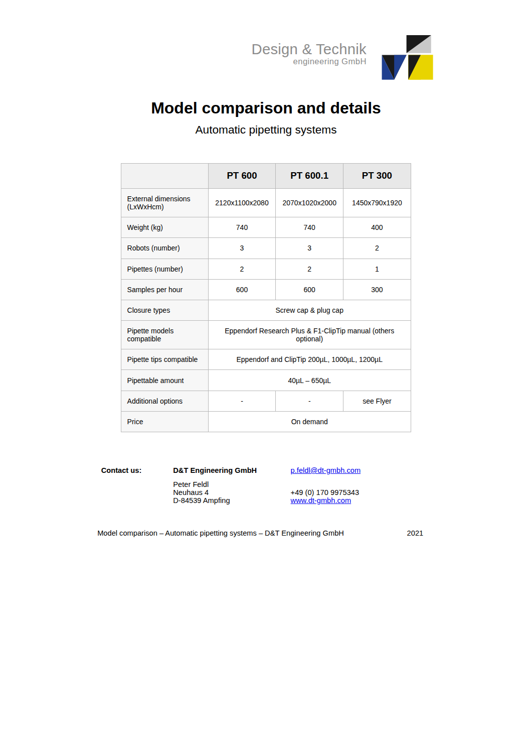Design & Technik
engineering GmbH
Model comparison and details
Automatic pipetting systems
| | PT 600 | PT 600.1 | PT 300 |
| --- | --- | --- | --- |
| External dimensions (LxWxHcm) | 2120x1100x2080 | 2070x1020x2000 | 1450x790x1920 |
| Weight (kg) | 740 | 740 | 400 |
| Robots (number) | 3 | 3 | 2 |
| Pipettes (number) | 2 | 2 | 1 |
| Samples per hour | 600 | 600 | 300 |
| Closure types | Screw cap & plug cap |
| Pipette models compatible | Eppendorf Research Plus & F1-ClipTip manual (others optional) |
| Pipette tips compatible | Eppendorf and ClipTip 200µL, 1000µL, 1200µL |
| Pipettable amount | 40µL – 650µL |
| Additional options | - | - | see Flyer |
| Price | On demand |
| Contact us: | D&T Engineering GmbH | p.feldl@dt-gmbh.com |
| | Peter Feldl | |
| | Neuhaus 4 | +49 (0) 170 9975343 |
| | D-84539 Ampfing | www.dt-gmbh.com |
Model comparison – Automatic pipetting systems – D&T Engineering GmbH
2021